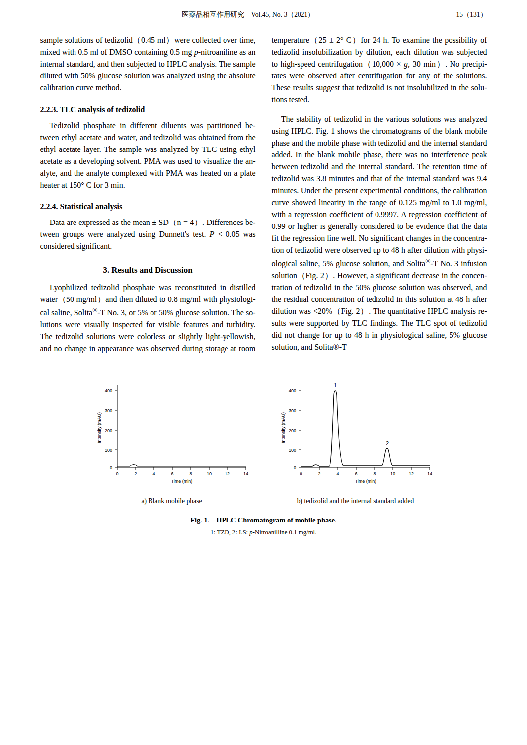医薬品相互作用研究　Vol.45, No. 3（2021）
15（131）
sample solutions of tedizolid（0.45 ml）were collected over time, mixed with 0.5 ml of DMSO containing 0.5 mg p-nitroaniline as an internal standard, and then subjected to HPLC analysis. The sample diluted with 50% glucose solution was analyzed using the absolute calibration curve method.
2.2.3. TLC analysis of tedizolid
Tedizolid phosphate in different diluents was partitioned between ethyl acetate and water, and tedizolid was obtained from the ethyl acetate layer. The sample was analyzed by TLC using ethyl acetate as a developing solvent. PMA was used to visualize the analyte, and the analyte complexed with PMA was heated on a plate heater at 150° C for 3 min.
2.2.4. Statistical analysis
Data are expressed as the mean ± SD（n = 4）. Differences between groups were analyzed using Dunnett's test. P < 0.05 was considered significant.
3. Results and Discussion
Lyophilized tedizolid phosphate was reconstituted in distilled water（50 mg/ml）and then diluted to 0.8 mg/ml with physiological saline, Solita®-T No. 3, or 5% or 50% glucose solution. The solutions were visually inspected for visible features and turbidity. The tedizolid solutions were colorless or slightly light-yellowish, and no change in appearance was observed during storage at room temperature（25 ± 2° C）for 24 h. To examine the possibility of tedizolid insolubilization by dilution, each dilution was subjected to high-speed centrifugation（10,000 × g, 30 min）. No precipitates were observed after centrifugation for any of the solutions. These results suggest that tedizolid is not insolubilized in the solutions tested.
The stability of tedizolid in the various solutions was analyzed using HPLC. Fig. 1 shows the chromatograms of the blank mobile phase and the mobile phase with tedizolid and the internal standard added. In the blank mobile phase, there was no interference peak between tedizolid and the internal standard. The retention time of tedizolid was 3.8 minutes and that of the internal standard was 9.4 minutes. Under the present experimental conditions, the calibration curve showed linearity in the range of 0.125 mg/ml to 1.0 mg/ml, with a regression coefficient of 0.9997. A regression coefficient of 0.99 or higher is generally considered to be evidence that the data fit the regression line well. No significant changes in the concentration of tedizolid were observed up to 48 h after dilution with physiological saline, 5% glucose solution, and Solita®-T No. 3 infusion solution（Fig. 2）. However, a significant decrease in the concentration of tedizolid in the 50% glucose solution was observed, and the residual concentration of tedizolid in this solution at 48 h after dilution was <20%（Fig. 2）. The quantitative HPLC analysis results were supported by TLC findings. The TLC spot of tedizolid did not change for up to 48 h in physiological saline, 5% glucose solution, and Solita®-T
400 300 200 100 0 Intensity (mAU) 0 2 4 6 8 10 12 14 Time (min)
a) Blank mobile phase
400 300 200 100 0 Intensity (mAU) 0 2 4 6 8 10 12 14 Time (min) 1 2
b) tedizolid and the internal standard added
Fig. 1.　HPLC Chromatogram of mobile phase.
1: TZD, 2: I.S: p-Nitroanilline 0.1 mg/ml.